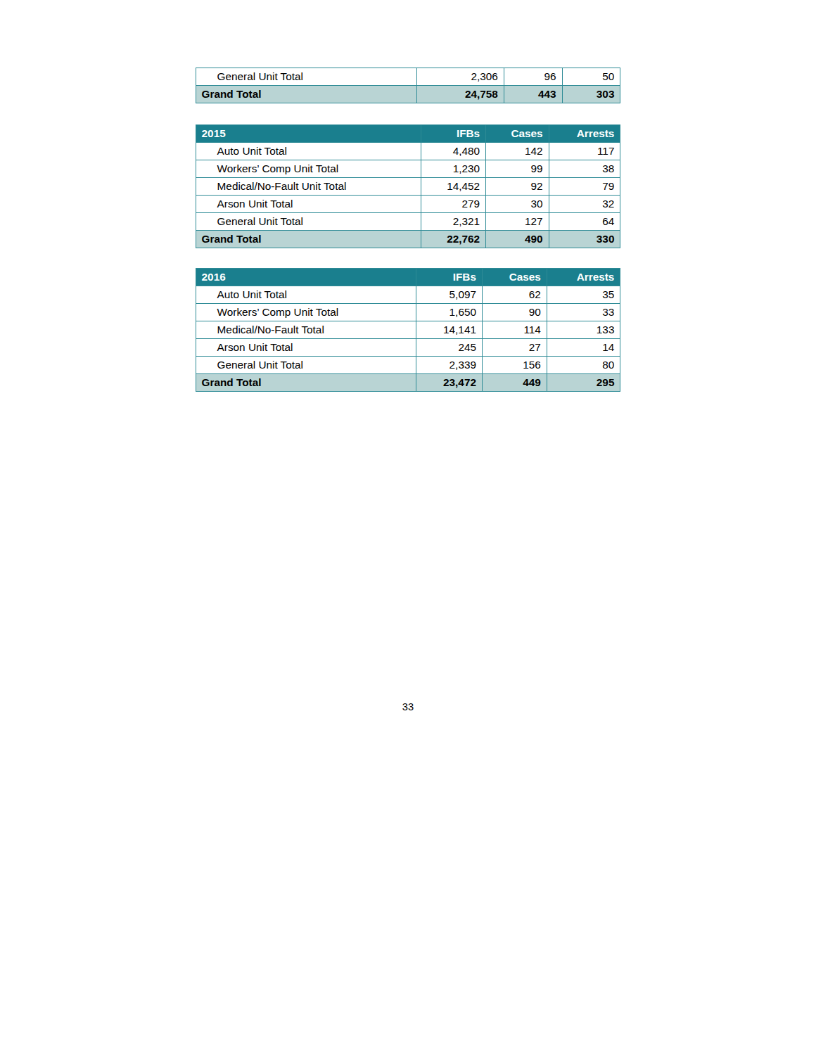| General Unit Total | 2,306 | 96 | 50 |
| Grand Total | 24,758 | 443 | 303 |
| 2015 | IFBs | Cases | Arrests |
| --- | --- | --- | --- |
| Auto Unit Total | 4,480 | 142 | 117 |
| Workers’ Comp Unit Total | 1,230 | 99 | 38 |
| Medical/No-Fault Unit Total | 14,452 | 92 | 79 |
| Arson Unit Total | 279 | 30 | 32 |
| General Unit Total | 2,321 | 127 | 64 |
| Grand Total | 22,762 | 490 | 330 |
| 2016 | IFBs | Cases | Arrests |
| --- | --- | --- | --- |
| Auto Unit Total | 5,097 | 62 | 35 |
| Workers’ Comp Unit Total | 1,650 | 90 | 33 |
| Medical/No-Fault Total | 14,141 | 114 | 133 |
| Arson Unit Total | 245 | 27 | 14 |
| General Unit Total | 2,339 | 156 | 80 |
| Grand Total | 23,472 | 449 | 295 |
33